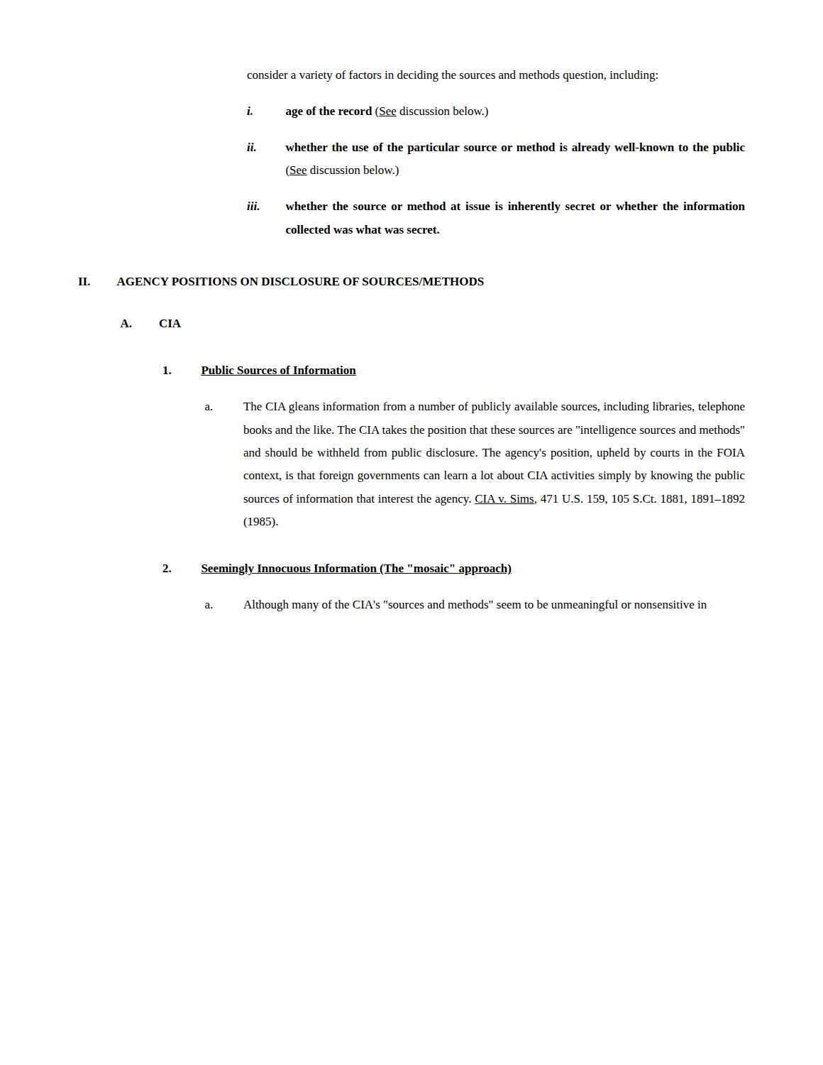consider a variety of factors in deciding the sources and methods question, including:
i. age of the record (See discussion below.)
ii. whether the use of the particular source or method is already well-known to the public (See discussion below.)
iii. whether the source or method at issue is inherently secret or whether the information collected was what was secret.
II. AGENCY POSITIONS ON DISCLOSURE OF SOURCES/METHODS
A. CIA
1. Public Sources of Information
a. The CIA gleans information from a number of publicly available sources, including libraries, telephone books and the like. The CIA takes the position that these sources are "intelligence sources and methods" and should be withheld from public disclosure. The agency's position, upheld by courts in the FOIA context, is that foreign governments can learn a lot about CIA activities simply by knowing the public sources of information that interest the agency. CIA v. Sims, 471 U.S. 159, 105 S.Ct. 1881, 1891–1892 (1985).
2. Seemingly Innocuous Information (The "mosaic" approach)
a. Although many of the CIA's "sources and methods" seem to be unmeaningful or nonsensitive in